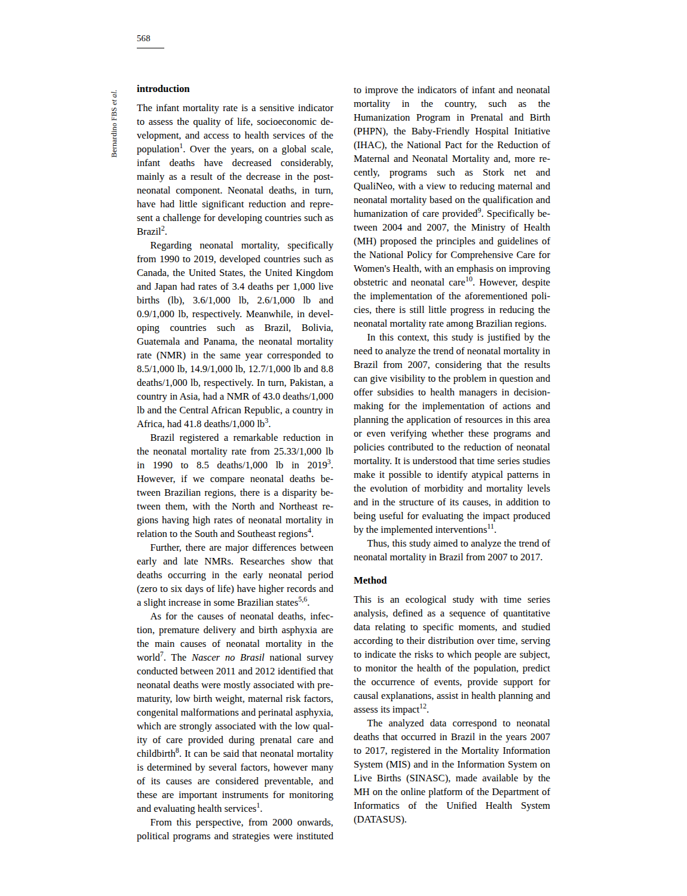568
Bernardino FBS et al.
introduction
The infant mortality rate is a sensitive indicator to assess the quality of life, socioeconomic development, and access to health services of the population1. Over the years, on a global scale, infant deaths have decreased considerably, mainly as a result of the decrease in the post-neonatal component. Neonatal deaths, in turn, have had little significant reduction and represent a challenge for developing countries such as Brazil2.
Regarding neonatal mortality, specifically from 1990 to 2019, developed countries such as Canada, the United States, the United Kingdom and Japan had rates of 3.4 deaths per 1,000 live births (lb), 3.6/1,000 lb, 2.6/1,000 lb and 0.9/1,000 lb, respectively. Meanwhile, in developing countries such as Brazil, Bolivia, Guatemala and Panama, the neonatal mortality rate (NMR) in the same year corresponded to 8.5/1,000 lb, 14.9/1,000 lb, 12.7/1,000 lb and 8.8 deaths/1,000 lb, respectively. In turn, Pakistan, a country in Asia, had a NMR of 43.0 deaths/1,000 lb and the Central African Republic, a country in Africa, had 41.8 deaths/1,000 lb3.
Brazil registered a remarkable reduction in the neonatal mortality rate from 25.33/1,000 lb in 1990 to 8.5 deaths/1,000 lb in 20193. However, if we compare neonatal deaths between Brazilian regions, there is a disparity between them, with the North and Northeast regions having high rates of neonatal mortality in relation to the South and Southeast regions4.
Further, there are major differences between early and late NMRs. Researches show that deaths occurring in the early neonatal period (zero to six days of life) have higher records and a slight increase in some Brazilian states5,6.
As for the causes of neonatal deaths, infection, premature delivery and birth asphyxia are the main causes of neonatal mortality in the world7. The Nascer no Brasil national survey conducted between 2011 and 2012 identified that neonatal deaths were mostly associated with prematurity, low birth weight, maternal risk factors, congenital malformations and perinatal asphyxia, which are strongly associated with the low quality of care provided during prenatal care and childbirth8. It can be said that neonatal mortality is determined by several factors, however many of its causes are considered preventable, and these are important instruments for monitoring and evaluating health services1.
From this perspective, from 2000 onwards, political programs and strategies were instituted to improve the indicators of infant and neonatal mortality in the country, such as the Humanization Program in Prenatal and Birth (PHPN), the Baby-Friendly Hospital Initiative (IHAC), the National Pact for the Reduction of Maternal and Neonatal Mortality and, more recently, programs such as Stork net and QualiNeo, with a view to reducing maternal and neonatal mortality based on the qualification and humanization of care provided9. Specifically between 2004 and 2007, the Ministry of Health (MH) proposed the principles and guidelines of the National Policy for Comprehensive Care for Women's Health, with an emphasis on improving obstetric and neonatal care10. However, despite the implementation of the aforementioned policies, there is still little progress in reducing the neonatal mortality rate among Brazilian regions.
In this context, this study is justified by the need to analyze the trend of neonatal mortality in Brazil from 2007, considering that the results can give visibility to the problem in question and offer subsidies to health managers in decision-making for the implementation of actions and planning the application of resources in this area or even verifying whether these programs and policies contributed to the reduction of neonatal mortality. It is understood that time series studies make it possible to identify atypical patterns in the evolution of morbidity and mortality levels and in the structure of its causes, in addition to being useful for evaluating the impact produced by the implemented interventions11.
Thus, this study aimed to analyze the trend of neonatal mortality in Brazil from 2007 to 2017.
Method
This is an ecological study with time series analysis, defined as a sequence of quantitative data relating to specific moments, and studied according to their distribution over time, serving to indicate the risks to which people are subject, to monitor the health of the population, predict the occurrence of events, provide support for causal explanations, assist in health planning and assess its impact12.
The analyzed data correspond to neonatal deaths that occurred in Brazil in the years 2007 to 2017, registered in the Mortality Information System (MIS) and in the Information System on Live Births (SINASC), made available by the MH on the online platform of the Department of Informatics of the Unified Health System (DATASUS).